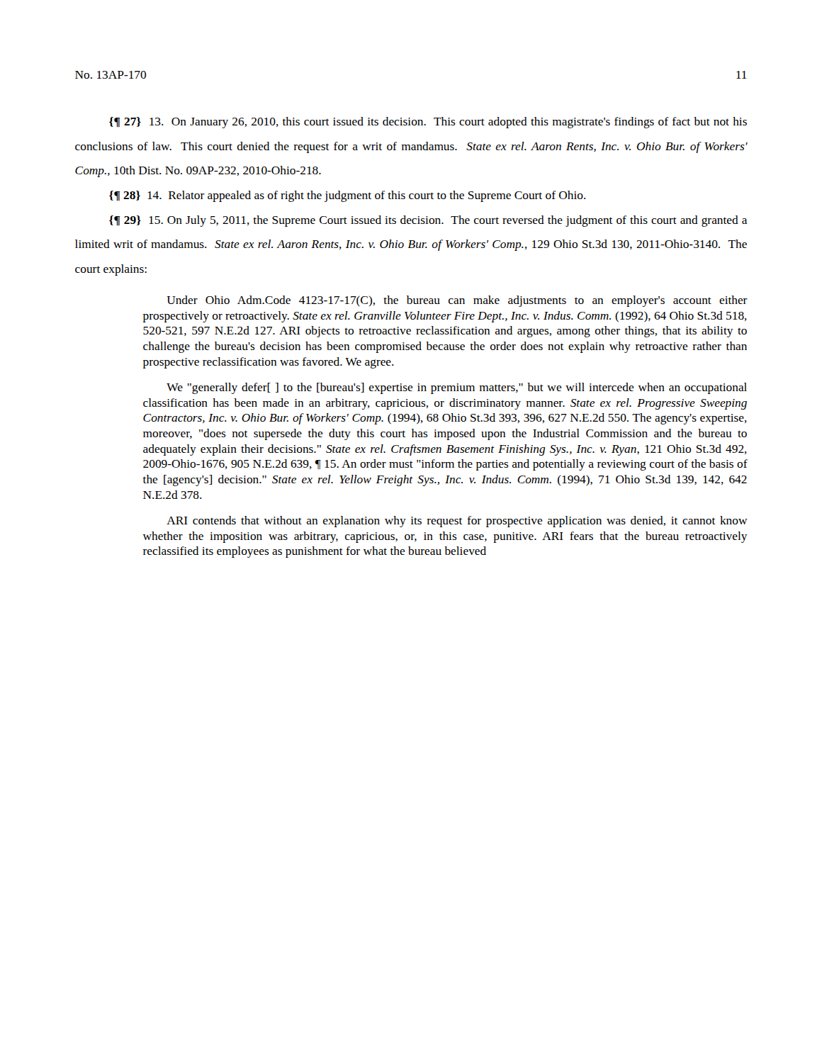No. 13AP-170 11
{¶ 27} 13. On January 26, 2010, this court issued its decision. This court adopted this magistrate's findings of fact but not his conclusions of law. This court denied the request for a writ of mandamus. State ex rel. Aaron Rents, Inc. v. Ohio Bur. of Workers' Comp., 10th Dist. No. 09AP-232, 2010-Ohio-218.
{¶ 28} 14. Relator appealed as of right the judgment of this court to the Supreme Court of Ohio.
{¶ 29} 15. On July 5, 2011, the Supreme Court issued its decision. The court reversed the judgment of this court and granted a limited writ of mandamus. State ex rel. Aaron Rents, Inc. v. Ohio Bur. of Workers' Comp., 129 Ohio St.3d 130, 2011-Ohio-3140. The court explains:
Under Ohio Adm.Code 4123-17-17(C), the bureau can make adjustments to an employer's account either prospectively or retroactively. State ex rel. Granville Volunteer Fire Dept., Inc. v. Indus. Comm. (1992), 64 Ohio St.3d 518, 520-521, 597 N.E.2d 127. ARI objects to retroactive reclassification and argues, among other things, that its ability to challenge the bureau's decision has been compromised because the order does not explain why retroactive rather than prospective reclassification was favored. We agree.
We "generally defer[ ] to the [bureau's] expertise in premium matters," but we will intercede when an occupational classification has been made in an arbitrary, capricious, or discriminatory manner. State ex rel. Progressive Sweeping Contractors, Inc. v. Ohio Bur. of Workers' Comp. (1994), 68 Ohio St.3d 393, 396, 627 N.E.2d 550. The agency's expertise, moreover, "does not supersede the duty this court has imposed upon the Industrial Commission and the bureau to adequately explain their decisions." State ex rel. Craftsmen Basement Finishing Sys., Inc. v. Ryan, 121 Ohio St.3d 492, 2009-Ohio-1676, 905 N.E.2d 639, ¶ 15. An order must "inform the parties and potentially a reviewing court of the basis of the [agency's] decision." State ex rel. Yellow Freight Sys., Inc. v. Indus. Comm. (1994), 71 Ohio St.3d 139, 142, 642 N.E.2d 378.
ARI contends that without an explanation why its request for prospective application was denied, it cannot know whether the imposition was arbitrary, capricious, or, in this case, punitive. ARI fears that the bureau retroactively reclassified its employees as punishment for what the bureau believed